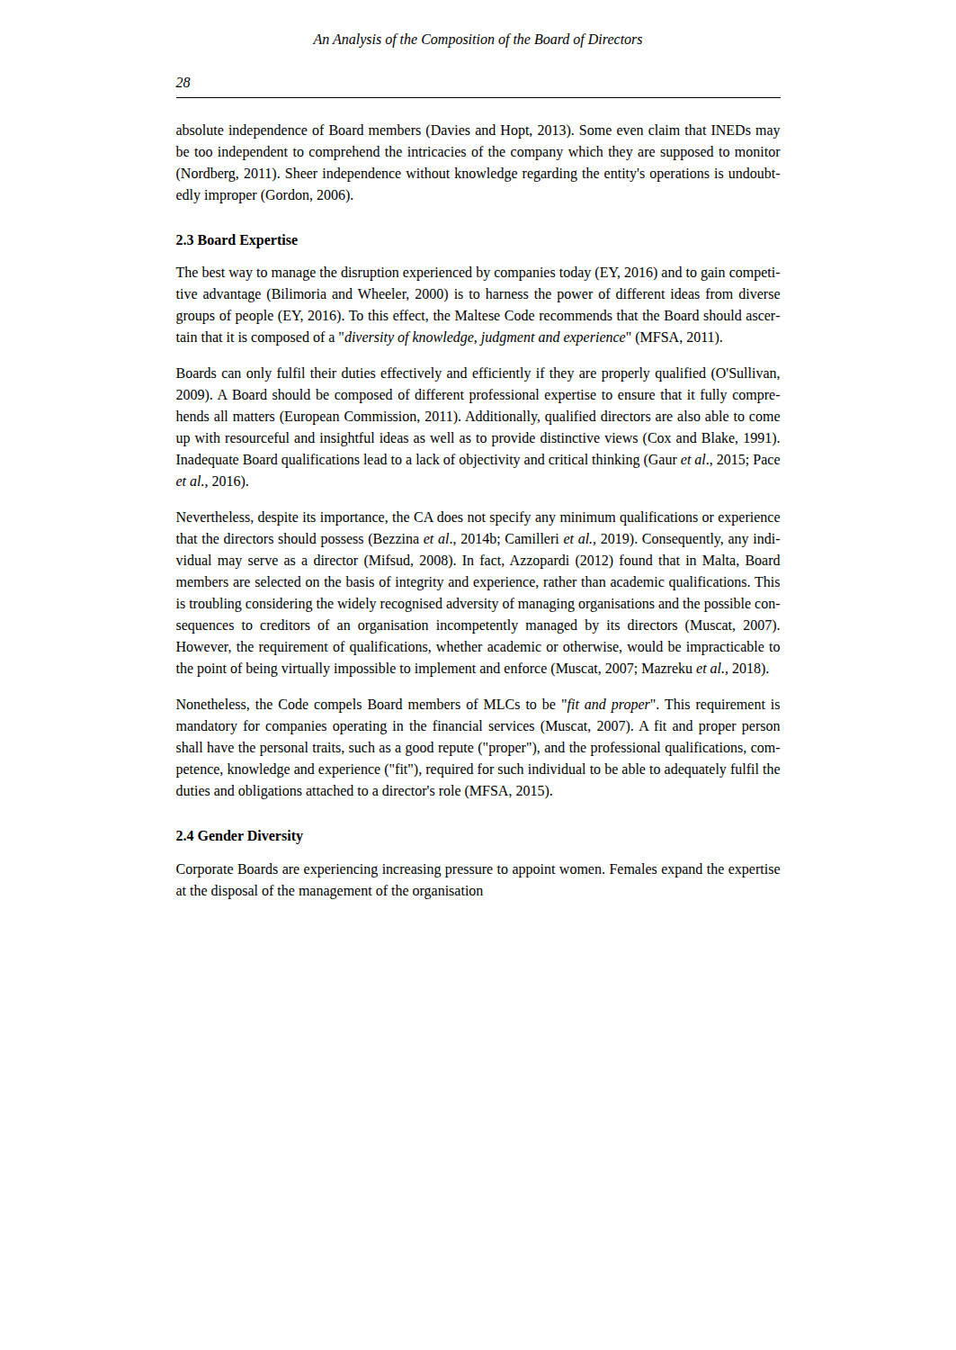An Analysis of the Composition of the Board of Directors
28
absolute independence of Board members (Davies and Hopt, 2013). Some even claim that INEDs may be too independent to comprehend the intricacies of the company which they are supposed to monitor (Nordberg, 2011). Sheer independence without knowledge regarding the entity's operations is undoubtedly improper (Gordon, 2006).
2.3 Board Expertise
The best way to manage the disruption experienced by companies today (EY, 2016) and to gain competitive advantage (Bilimoria and Wheeler, 2000) is to harness the power of different ideas from diverse groups of people (EY, 2016). To this effect, the Maltese Code recommends that the Board should ascertain that it is composed of a "diversity of knowledge, judgment and experience" (MFSA, 2011).
Boards can only fulfil their duties effectively and efficiently if they are properly qualified (O'Sullivan, 2009). A Board should be composed of different professional expertise to ensure that it fully comprehends all matters (European Commission, 2011). Additionally, qualified directors are also able to come up with resourceful and insightful ideas as well as to provide distinctive views (Cox and Blake, 1991). Inadequate Board qualifications lead to a lack of objectivity and critical thinking (Gaur et al., 2015; Pace et al., 2016).
Nevertheless, despite its importance, the CA does not specify any minimum qualifications or experience that the directors should possess (Bezzina et al., 2014b; Camilleri et al., 2019). Consequently, any individual may serve as a director (Mifsud, 2008). In fact, Azzopardi (2012) found that in Malta, Board members are selected on the basis of integrity and experience, rather than academic qualifications. This is troubling considering the widely recognised adversity of managing organisations and the possible consequences to creditors of an organisation incompetently managed by its directors (Muscat, 2007). However, the requirement of qualifications, whether academic or otherwise, would be impracticable to the point of being virtually impossible to implement and enforce (Muscat, 2007; Mazreku et al., 2018).
Nonetheless, the Code compels Board members of MLCs to be "fit and proper". This requirement is mandatory for companies operating in the financial services (Muscat, 2007). A fit and proper person shall have the personal traits, such as a good repute ("proper"), and the professional qualifications, competence, knowledge and experience ("fit"), required for such individual to be able to adequately fulfil the duties and obligations attached to a director's role (MFSA, 2015).
2.4 Gender Diversity
Corporate Boards are experiencing increasing pressure to appoint women. Females expand the expertise at the disposal of the management of the organisation